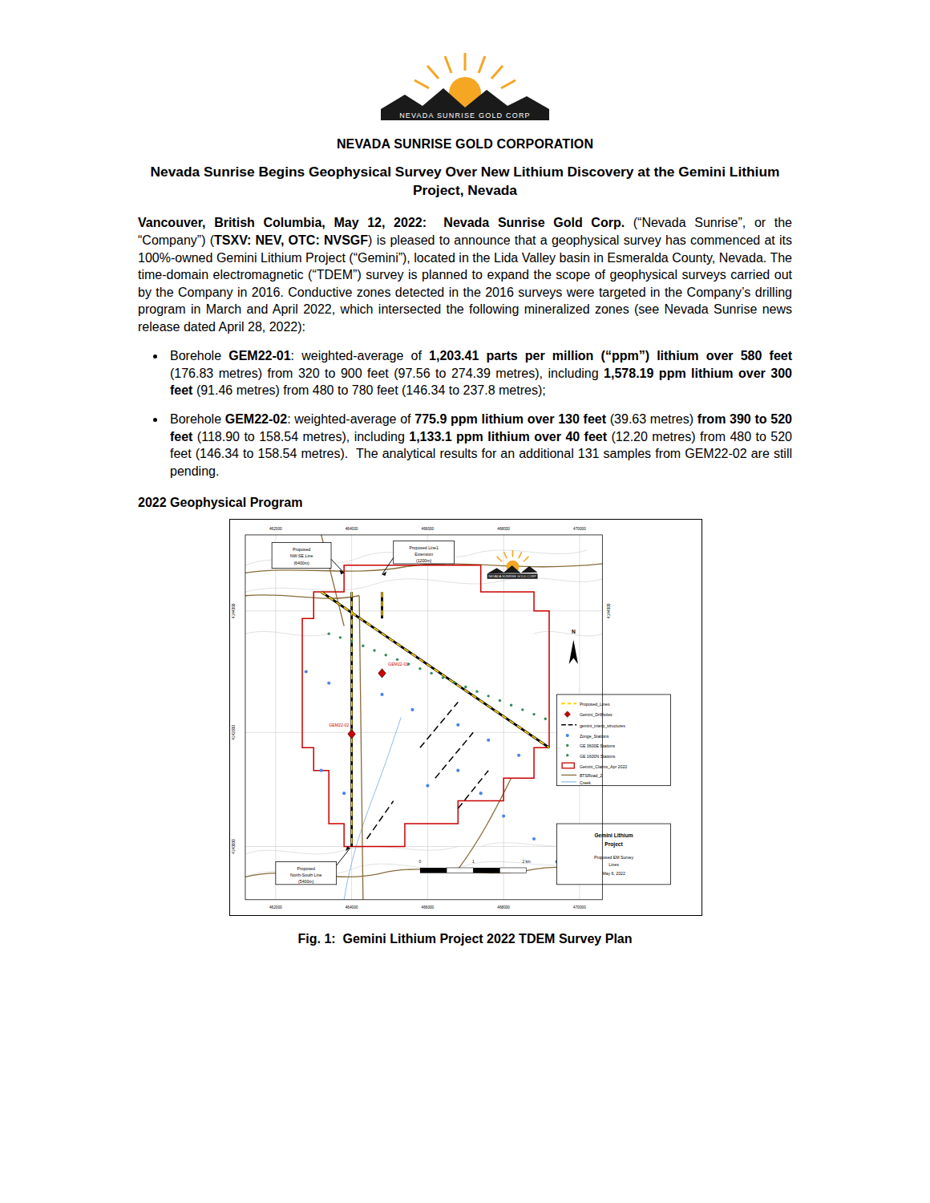NEVADA SUNRISE GOLD CORP
NEVADA SUNRISE GOLD CORPORATION
Nevada Sunrise Begins Geophysical Survey Over New Lithium Discovery at the Gemini Lithium Project, Nevada
Vancouver, British Columbia, May 12, 2022: Nevada Sunrise Gold Corp. (“Nevada Sunrise”, or the “Company”) (TSXV: NEV, OTC: NVSGF) is pleased to announce that a geophysical survey has commenced at its 100%-owned Gemini Lithium Project (“Gemini”), located in the Lida Valley basin in Esmeralda County, Nevada. The time-domain electromagnetic (“TDEM”) survey is planned to expand the scope of geophysical surveys carried out by the Company in 2016. Conductive zones detected in the 2016 surveys were targeted in the Company’s drilling program in March and April 2022, which intersected the following mineralized zones (see Nevada Sunrise news release dated April 28, 2022):
Borehole GEM22-01: weighted-average of 1,203.41 parts per million (“ppm”) lithium over 580 feet (176.83 metres) from 320 to 900 feet (97.56 to 274.39 metres), including 1,578.19 ppm lithium over 300 feet (91.46 metres) from 480 to 780 feet (146.34 to 237.8 metres);
Borehole GEM22-02: weighted-average of 775.9 ppm lithium over 130 feet (39.63 metres) from 390 to 520 feet (118.90 to 158.54 metres), including 1,133.1 ppm lithium over 40 feet (12.20 metres) from 480 to 520 feet (146.34 to 158.54 metres). The analytical results for an additional 131 samples from GEM22-02 are still pending.
2022 Geophysical Program
462000 464000 466000 468000 470000 462000 464000 466000 468000 470000 4144000 4142000 4140000 4144000 4142000 4140000 GEM22-01 GEM22-02 Proposed NW-SE Line (6400m) Proposed Line1 Extension (1200m) Proposed North-South Line (5400m) NEVADA SUNRISE GOLD CORP N Proposed_Lines Gemini_Drillholes gemini_interp_structures Zonge_Stations GE 3600E Stations GE 1600N Stations Gemini_Claims_Apr 2022 BTSRoad_2 Creek Gemini Lithium Project Proposed EM Survey Lines May 6, 2022 0 1 2 km
Fig. 1: Gemini Lithium Project 2022 TDEM Survey Plan